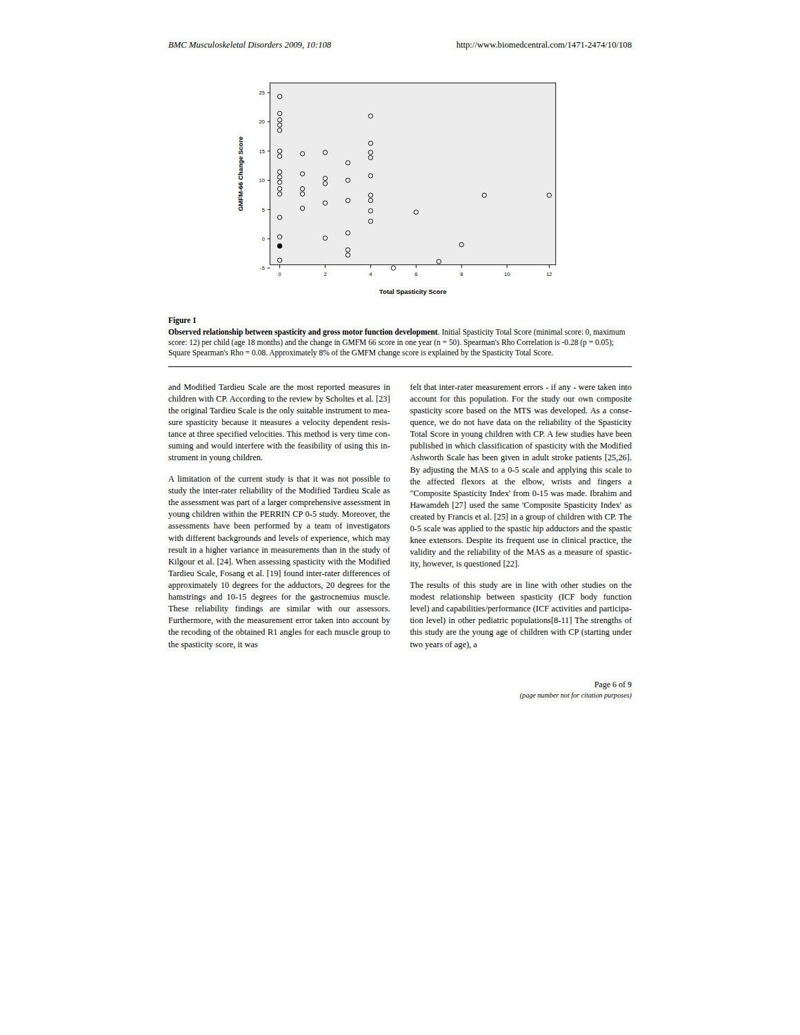BMC Musculoskeletal Disorders 2009, 10:108
http://www.biomedcentral.com/1471-2474/10/108
25 20 15 10 5 0 -5 0 2 4 6 8 10 12 GMFM-66 Change Score Total Spasticity Score
Figure 1 Observed relationship between spasticity and gross motor function development. Initial Spasticity Total Score (minimal score: 0, maximum score: 12) per child (age 18 months) and the change in GMFM 66 score in one year (n = 50). Spearman's Rho Correlation is -0.28 (p = 0.05); Square Spearman's Rho = 0.08. Approximately 8% of the GMFM change score is explained by the Spasticity Total Score.
and Modified Tardieu Scale are the most reported measures in children with CP. According to the review by Scholtes et al. [23] the original Tardieu Scale is the only suitable instrument to measure spasticity because it measures a velocity dependent resistance at three specified velocities. This method is very time consuming and would interfere with the feasibility of using this instrument in young children.
A limitation of the current study is that it was not possible to study the inter-rater reliability of the Modified Tardieu Scale as the assessment was part of a larger comprehensive assessment in young children within the PERRIN CP 0-5 study. Moreover, the assessments have been performed by a team of investigators with different backgrounds and levels of experience, which may result in a higher variance in measurements than in the study of Kilgour et al. [24]. When assessing spasticity with the Modified Tardieu Scale, Fosang et al. [19] found inter-rater differences of approximately 10 degrees for the adductors, 20 degrees for the hamstrings and 10-15 degrees for the gastrocnemius muscle. These reliability findings are similar with our assessors. Furthermore, with the measurement error taken into account by the recoding of the obtained R1 angles for each muscle group to the spasticity score, it was
felt that inter-rater measurement errors - if any - were taken into account for this population. For the study our own composite spasticity score based on the MTS was developed. As a consequence, we do not have data on the reliability of the Spasticity Total Score in young children with CP. A few studies have been published in which classification of spasticity with the Modified Ashworth Scale has been given in adult stroke patients [25,26]. By adjusting the MAS to a 0-5 scale and applying this scale to the affected flexors at the elbow, wrists and fingers a "Composite Spasticity Index' from 0-15 was made. Ibrahim and Hawamdeh [27] used the same 'Composite Spasticity Index' as created by Francis et al. [25] in a group of children with CP. The 0-5 scale was applied to the spastic hip adductors and the spastic knee extensors. Despite its frequent use in clinical practice, the validity and the reliability of the MAS as a measure of spasticity, however, is questioned [22].
The results of this study are in line with other studies on the modest relationship between spasticity (ICF body function level) and capabilities/performance (ICF activities and participation level) in other pediatric populations[8-11] The strengths of this study are the young age of children with CP (starting under two years of age), a
Page 6 of 9 (page number not for citation purposes)